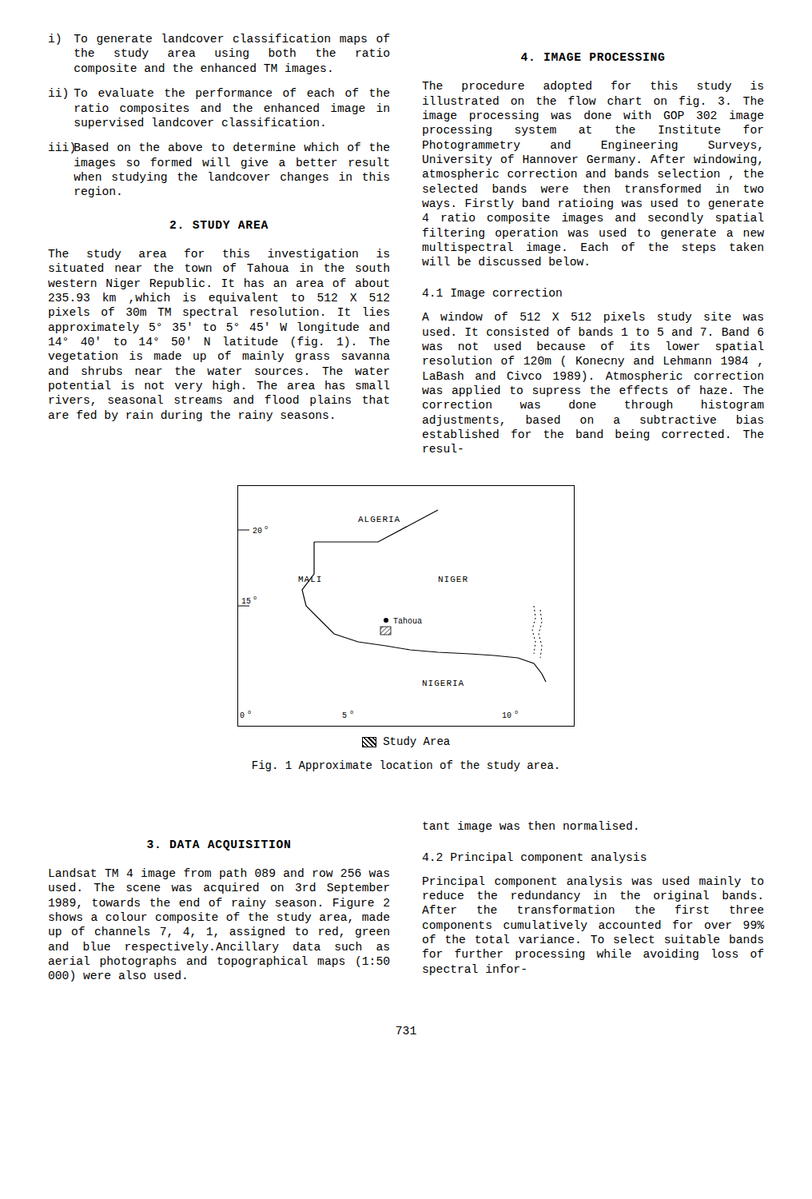i) To generate landcover classification maps of the study area using both the ratio composite and the enhanced TM images.
ii) To evaluate the performance of each of the ratio composites and the enhanced image in supervised landcover classification.
iii) Based on the above to determine which of the images so formed will give a better result when studying the landcover changes in this region.
2. STUDY AREA
The study area for this investigation is situated near the town of Tahoua in the south western Niger Republic. It has an area of about 235.93 km ,which is equivalent to 512 X 512 pixels of 30m TM spectral resolution. It lies approximately 5° 35' to 5° 45' W longitude and 14° 40' to 14° 50' N latitude (fig. 1). The vegetation is made up of mainly grass savanna and shrubs near the water sources. The water potential is not very high. The area has small rivers, seasonal streams and flood plains that are fed by rain during the rainy seasons.
4. IMAGE PROCESSING
The procedure adopted for this study is illustrated on the flow chart on fig. 3. The image processing was done with GOP 302 image processing system at the Institute for Photogrammetry and Engineering Surveys, University of Hannover Germany. After windowing, atmospheric correction and bands selection , the selected bands were then transformed in two ways. Firstly band ratioing was used to generate 4 ratio composite images and secondly spatial filtering operation was used to generate a new multispectral image. Each of the steps taken will be discussed below.
4.1 Image correction
A window of 512 X 512 pixels study site was used. It consisted of bands 1 to 5 and 7. Band 6 was not used because of its lower spatial resolution of 120m ( Konecny and Lehmann 1984 , LaBash and Civco 1989). Atmospheric correction was applied to supress the effects of haze. The correction was done through histogram adjustments, based on a subtractive bias established for the band being corrected. The resul-
20 o 15 o 0 o 5 o 10 o ALGERIA MALI NIGER NIGERIA Tahoua
Study Area
Fig. 1 Approximate location of the study area.
3. DATA ACQUISITION
Landsat TM 4 image from path 089 and row 256 was used. The scene was acquired on 3rd September 1989, towards the end of rainy season. Figure 2 shows a colour composite of the study area, made up of channels 7, 4, 1, assigned to red, green and blue respectively.Ancillary data such as aerial photographs and topographical maps (1:50 000) were also used.
tant image was then normalised.
4.2 Principal component analysis
Principal component analysis was used mainly to reduce the redundancy in the original bands. After the transformation the first three components cumulatively accounted for over 99% of the total variance. To select suitable bands for further processing while avoiding loss of spectral infor-
731